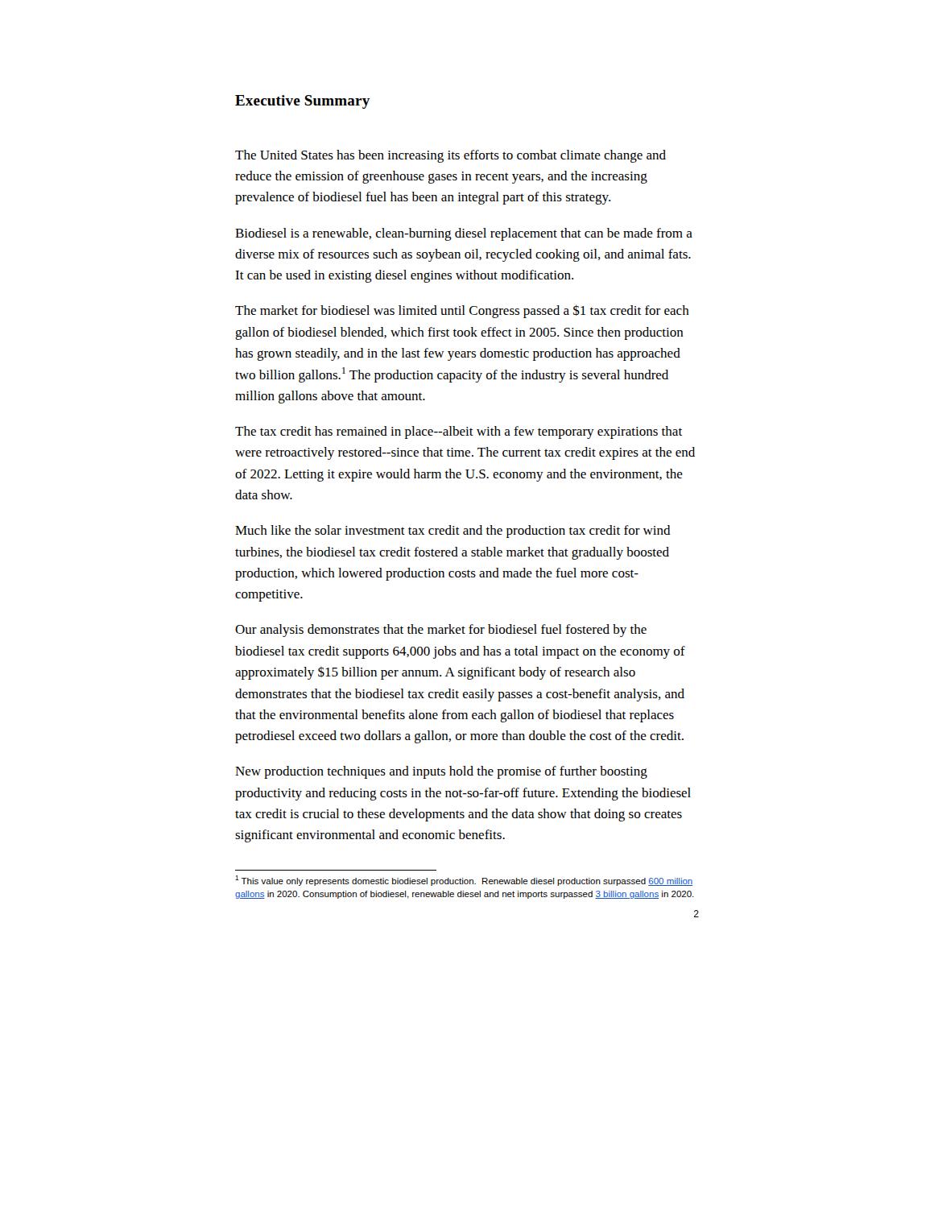Executive Summary
The United States has been increasing its efforts to combat climate change and reduce the emission of greenhouse gases in recent years, and the increasing prevalence of biodiesel fuel has been an integral part of this strategy.
Biodiesel is a renewable, clean-burning diesel replacement that can be made from a diverse mix of resources such as soybean oil, recycled cooking oil, and animal fats. It can be used in existing diesel engines without modification.
The market for biodiesel was limited until Congress passed a $1 tax credit for each gallon of biodiesel blended, which first took effect in 2005. Since then production has grown steadily, and in the last few years domestic production has approached two billion gallons.1 The production capacity of the industry is several hundred million gallons above that amount.
The tax credit has remained in place--albeit with a few temporary expirations that were retroactively restored--since that time. The current tax credit expires at the end of 2022. Letting it expire would harm the U.S. economy and the environment, the data show.
Much like the solar investment tax credit and the production tax credit for wind turbines, the biodiesel tax credit fostered a stable market that gradually boosted production, which lowered production costs and made the fuel more cost-competitive.
Our analysis demonstrates that the market for biodiesel fuel fostered by the biodiesel tax credit supports 64,000 jobs and has a total impact on the economy of approximately $15 billion per annum. A significant body of research also demonstrates that the biodiesel tax credit easily passes a cost-benefit analysis, and that the environmental benefits alone from each gallon of biodiesel that replaces petrodiesel exceed two dollars a gallon, or more than double the cost of the credit.
New production techniques and inputs hold the promise of further boosting productivity and reducing costs in the not-so-far-off future. Extending the biodiesel tax credit is crucial to these developments and the data show that doing so creates significant environmental and economic benefits.
1 This value only represents domestic biodiesel production. Renewable diesel production surpassed 600 million gallons in 2020. Consumption of biodiesel, renewable diesel and net imports surpassed 3 billion gallons in 2020.
2